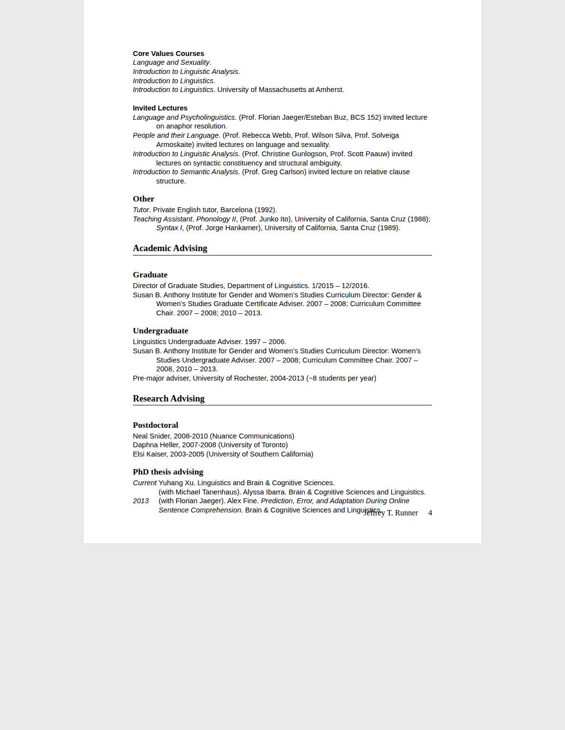Core Values Courses
Language and Sexuality.
Introduction to Linguistic Analysis.
Introduction to Linguistics.
Introduction to Linguistics. University of Massachusetts at Amherst.
Invited Lectures
Language and Psycholinguistics. (Prof. Florian Jaeger/Esteban Buz, BCS 152) invited lecture on anaphor resolution.
People and their Language. (Prof. Rebecca Webb, Prof. Wilson Silva, Prof. Solveiga Armoskaite) invited lectures on language and sexuality.
Introduction to Linguistic Analysis. (Prof. Christine Gunlogson, Prof. Scott Paauw) invited lectures on syntactic constituency and structural ambiguity.
Introduction to Semantic Analysis. (Prof. Greg Carlson) invited lecture on relative clause structure.
Other
Tutor. Private English tutor, Barcelona (1992).
Teaching Assistant. Phonology II, (Prof. Junko Ito), University of California, Santa Cruz (1988); Syntax I, (Prof. Jorge Hankamer), University of California, Santa Cruz (1989).
Academic Advising
Graduate
Director of Graduate Studies, Department of Linguistics. 1/2015 – 12/2016.
Susan B. Anthony Institute for Gender and Women’s Studies Curriculum Director: Gender & Women’s Studies Graduate Certificate Adviser. 2007 – 2008; Curriculum Committee Chair. 2007 – 2008; 2010 – 2013.
Undergraduate
Linguistics Undergraduate Adviser. 1997 – 2006.
Susan B. Anthony Institute for Gender and Women’s Studies Curriculum Director: Women’s Studies Undergraduate Adviser. 2007 – 2008; Curriculum Committee Chair. 2007 – 2008, 2010 – 2013.
Pre-major adviser, University of Rochester, 2004-2013 (~8 students per year)
Research Advising
Postdoctoral
Neal Snider, 2008-2010 (Nuance Communications)
Daphna Heller, 2007-2008 (University of Toronto)
Elsi Kaiser, 2003-2005 (University of Southern California)
PhD thesis advising
Current
Yuhang Xu. Linguistics and Brain & Cognitive Sciences.
(with Michael Tanenhaus). Alyssa Ibarra. Brain & Cognitive Sciences and Linguistics.
2013
(with Florian Jaeger). Alex Fine. Prediction, Error, and Adaptation During Online Sentence Comprehension. Brain & Cognitive Sciences and Linguistics.
Jeffrey T. Runner4